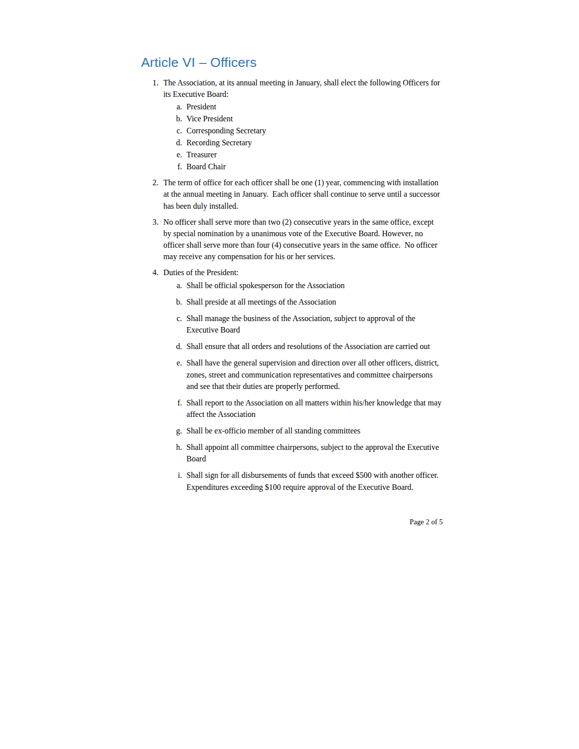Article VI – Officers
The Association, at its annual meeting in January, shall elect the following Officers for its Executive Board:
President
Vice President
Corresponding Secretary
Recording Secretary
Treasurer
Board Chair
The term of office for each officer shall be one (1) year, commencing with installation at the annual meeting in January. Each officer shall continue to serve until a successor has been duly installed.
No officer shall serve more than two (2) consecutive years in the same office, except by special nomination by a unanimous vote of the Executive Board. However, no officer shall serve more than four (4) consecutive years in the same office. No officer may receive any compensation for his or her services.
Duties of the President:
Shall be official spokesperson for the Association
Shall preside at all meetings of the Association
Shall manage the business of the Association, subject to approval of the Executive Board
Shall ensure that all orders and resolutions of the Association are carried out
Shall have the general supervision and direction over all other officers, district, zones, street and communication representatives and committee chairpersons and see that their duties are properly performed.
Shall report to the Association on all matters within his/her knowledge that may affect the Association
Shall be ex-officio member of all standing committees
Shall appoint all committee chairpersons, subject to the approval the Executive Board
Shall sign for all disbursements of funds that exceed $500 with another officer. Expenditures exceeding $100 require approval of the Executive Board.
Page 2 of 5